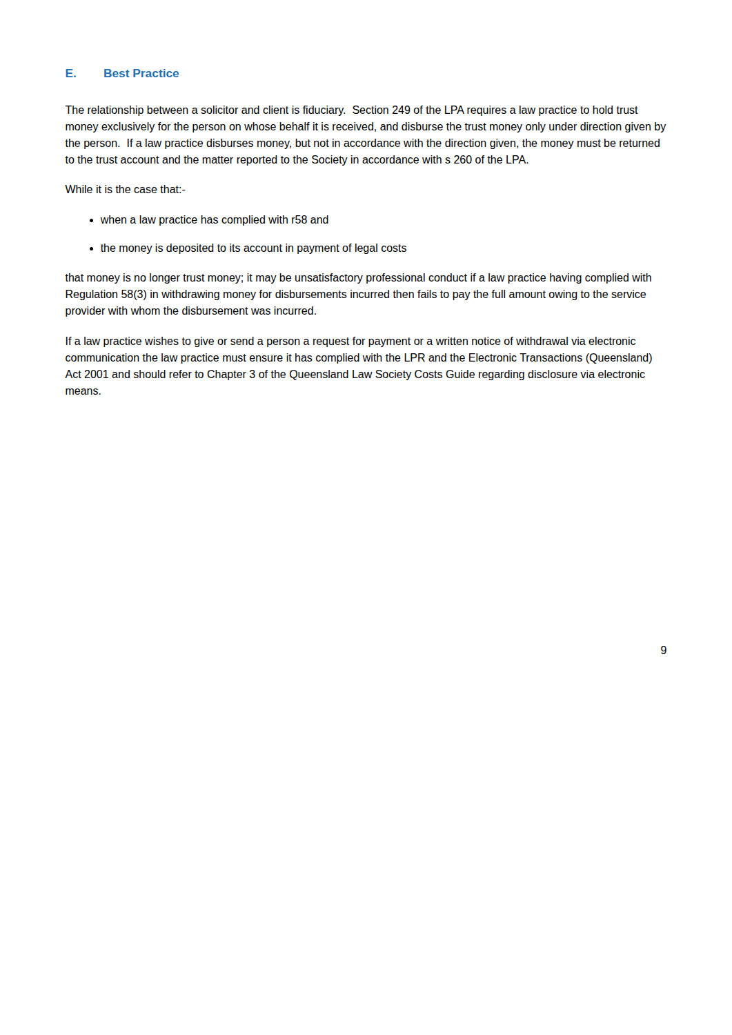E. Best Practice
The relationship between a solicitor and client is fiduciary. Section 249 of the LPA requires a law practice to hold trust money exclusively for the person on whose behalf it is received, and disburse the trust money only under direction given by the person. If a law practice disburses money, but not in accordance with the direction given, the money must be returned to the trust account and the matter reported to the Society in accordance with s 260 of the LPA.
While it is the case that:-
when a law practice has complied with r58 and
the money is deposited to its account in payment of legal costs
that money is no longer trust money; it may be unsatisfactory professional conduct if a law practice having complied with Regulation 58(3) in withdrawing money for disbursements incurred then fails to pay the full amount owing to the service provider with whom the disbursement was incurred.
If a law practice wishes to give or send a person a request for payment or a written notice of withdrawal via electronic communication the law practice must ensure it has complied with the LPR and the Electronic Transactions (Queensland) Act 2001 and should refer to Chapter 3 of the Queensland Law Society Costs Guide regarding disclosure via electronic means.
9